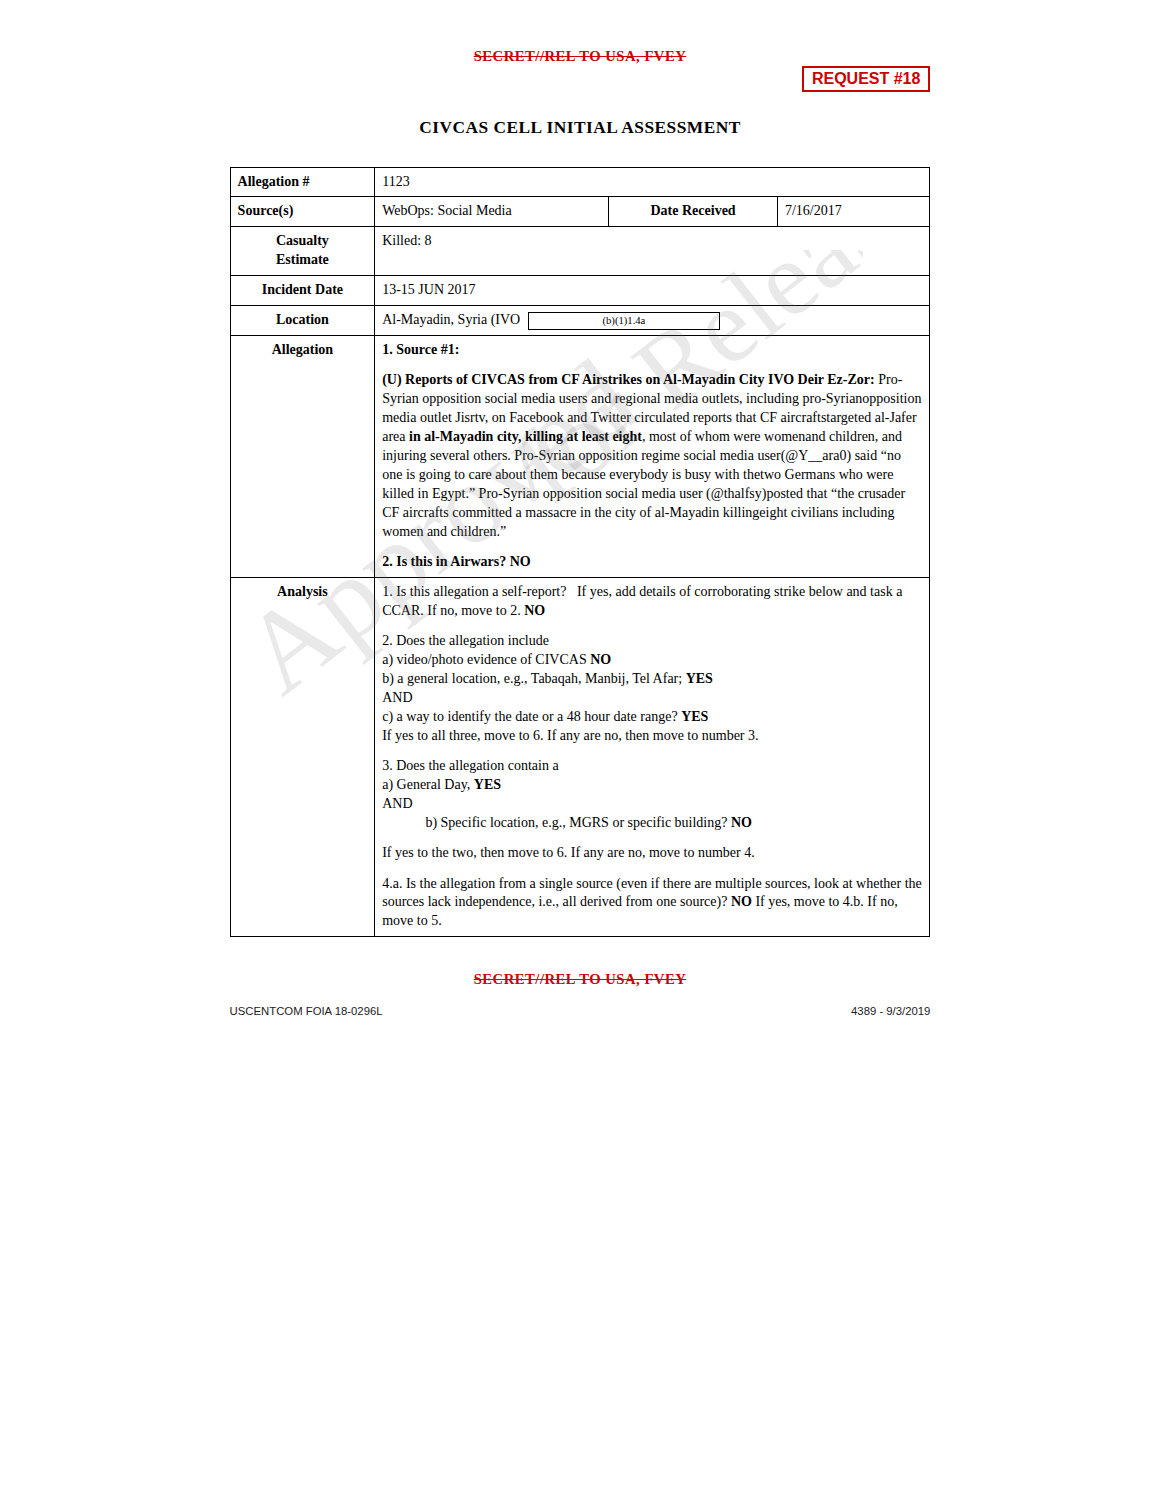SECRET//REL TO USA, FVEY
REQUEST #18
CIVCAS CELL INITIAL ASSESSMENT
Approved for Release
| Allegation # | 1123 |
| Source(s) | WebOps: Social Media | Date Received | 7/16/2017 |
| Casualty Estimate | Killed: 8 |
| Incident Date | 13-15 JUN 2017 |
| Location | Al-Mayadin, Syria (IVO (b)(1)1.4a |
| Allegation | 1. Source #1: (U) Reports of CIVCAS from CF Airstrikes on Al-Mayadin City IVO Deir Ez-Zor: Pro-Syrian opposition social media users and regional media outlets, including pro-Syrianopposition media outlet Jisrtv, on Facebook and Twitter circulated reports that CF aircraftstargeted al-Jafer area in al-Mayadin city, killing at least eight , most of whom were womenand children, and injuring several others. Pro-Syrian opposition regime social media user(@Y__ara0) said “no one is going to care about them because everybody is busy with thetwo Germans who were killed in Egypt.” Pro-Syrian opposition social media user (@thalfsy)posted that “the crusader CF aircrafts committed a massacre in the city of al-Mayadin killingeight civilians including women and children.” 2. Is this in Airwars? NO |
| Analysis | 1. Is this allegation a self-report? If yes, add details of corroborating strike below and task a CCAR. If no, move to 2. NO 2. Does the allegation include a) video/photo evidence of CIVCAS NO b) a general location, e.g., Tabaqah, Manbij, Tel Afar; YES AND c) a way to identify the date or a 48 hour date range? YES If yes to all three, move to 6. If any are no, then move to number 3. 3. Does the allegation contain a a) General Day, YES AND b) Specific location, e.g., MGRS or specific building? NO If yes to the two, then move to 6. If any are no, move to number 4. 4.a. Is the allegation from a single source (even if there are multiple sources, look at whether the sources lack independence, i.e., all derived from one source)? NO If yes, move to 4.b. If no, move to 5. |
SECRET//REL TO USA, FVEY
USCENTCOM FOIA 18-0296L 4389 - 9/3/2019